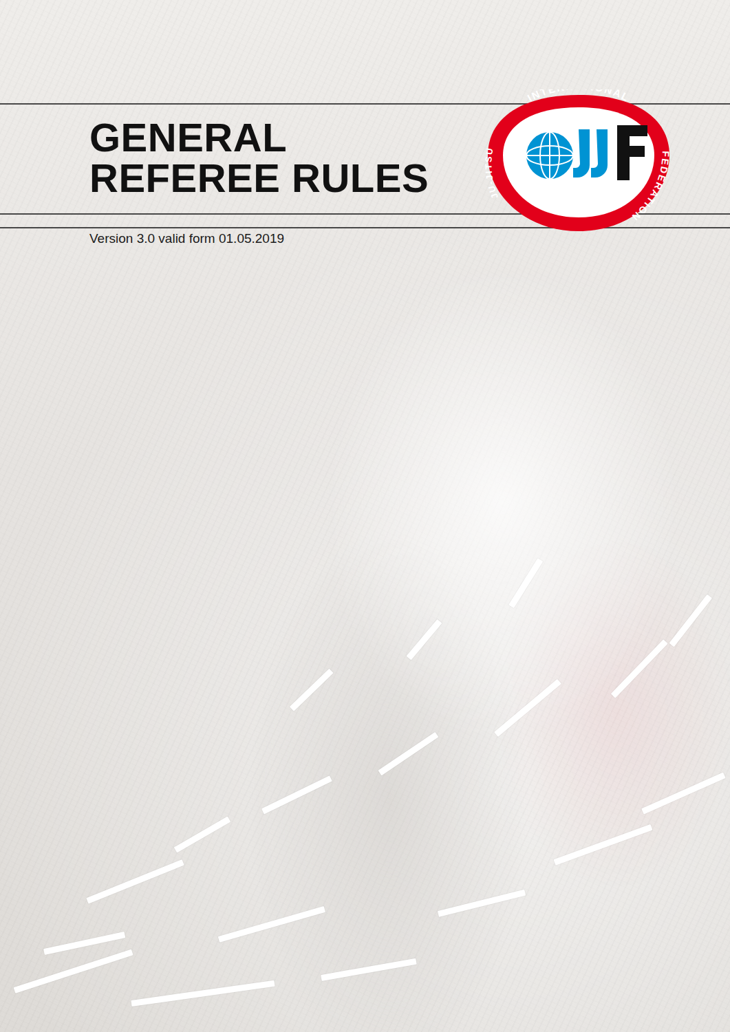General Referee Rules
Version 3.0 valid form 01.05.2019
INTERNATIONAL FEDERATION JU-JITSU